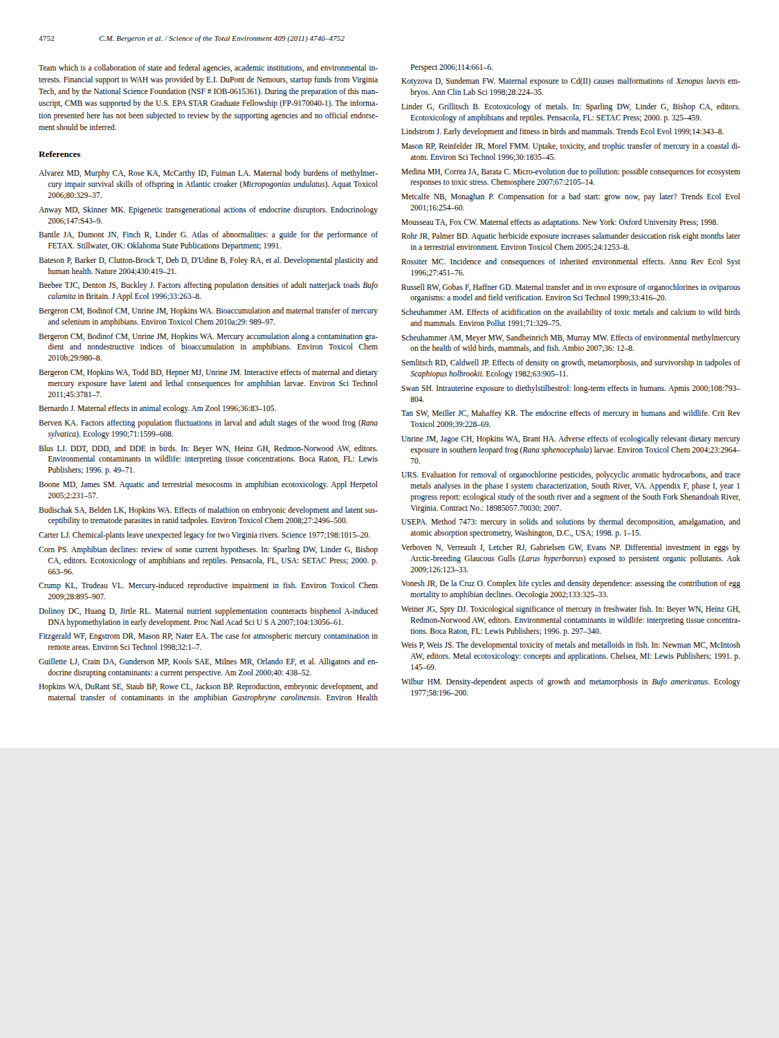4752 C.M. Bergeron et al. / Science of the Total Environment 409 (2011) 4746–4752
Team which is a collaboration of state and federal agencies, academic institutions, and environmental interests. Financial support to WAH was provided by E.I. DuPont de Nemours, startup funds from Virginia Tech, and by the National Science Foundation (NSF # IOB-0615361). During the preparation of this manuscript, CMB was supported by the U.S. EPA STAR Graduate Fellowship (FP-9170040-1). The information presented here has not been subjected to review by the supporting agencies and no official endorsement should be inferred.
References
Alvarez MD, Murphy CA, Rose KA, McCarthy ID, Fuiman LA. Maternal body burdens of methylmercury impair survival skills of offspring in Atlantic croaker (Micropogonias undulatus). Aquat Toxicol 2006;80:329–37.
Anway MD, Skinner MK. Epigenetic transgenerational actions of endocrine disruptors. Endocrinology 2006;147:S43–9.
Bantle JA, Dumont JN, Finch R, Linder G. Atlas of abnormalities: a guide for the performance of FETAX. Stillwater, OK: Oklahoma State Publications Department; 1991.
Bateson P, Barker D, Clutton-Brock T, Deb D, D'Udine B, Foley RA, et al. Developmental plasticity and human health. Nature 2004;430:419–21.
Beebee TJC, Denton JS, Buckley J. Factors affecting population densities of adult natterjack toads Bufo calamita in Britain. J Appl Ecol 1996;33:263–8.
Bergeron CM, Bodinof CM, Unrine JM, Hopkins WA. Bioaccumulation and maternal transfer of mercury and selenium in amphibians. Environ Toxicol Chem 2010a;29: 989–97.
Bergeron CM, Bodinof CM, Unrine JM, Hopkins WA. Mercury accumulation along a contamination gradient and nondestructive indices of bioaccumulation in amphibians. Environ Toxicol Chem 2010b;29:980–8.
Bergeron CM, Hopkins WA, Todd BD, Hepner MJ, Unrine JM. Interactive effects of maternal and dietary mercury exposure have latent and lethal consequences for amphibian larvae. Environ Sci Technol 2011;45:3781–7.
Bernardo J. Maternal effects in animal ecology. Am Zool 1996;36:83–105.
Berven KA. Factors affecting population fluctuations in larval and adult stages of the wood frog (Rana sylvatica). Ecology 1990;71:1599–608.
Blus LJ. DDT, DDD, and DDE in birds. In: Beyer WN, Heinz GH, Redmon-Norwood AW, editors. Environmental contaminants in wildlife: interpreting tissue concentrations. Boca Raton, FL: Lewis Publishers; 1996. p. 49–71.
Boone MD, James SM. Aquatic and terrestrial mesocosms in amphibian ecotoxicology. Appl Herpetol 2005;2:231–57.
Budischak SA, Belden LK, Hopkins WA. Effects of malathion on embryonic development and latent susceptibility to trematode parasites in ranid tadpoles. Environ Toxicol Chem 2008;27:2496–500.
Carter LJ. Chemical-plants leave unexpected legacy for two Virginia rivers. Science 1977;198:1015–20.
Corn PS. Amphibian declines: review of some current hypotheses. In: Sparling DW, Linder G, Bishop CA, editors. Ecotoxicology of amphibians and reptiles. Pensacola, FL, USA: SETAC Press; 2000. p. 663–96.
Crump KL, Trudeau VL. Mercury-induced reproductive impairment in fish. Environ Toxicol Chem 2009;28:895–907.
Dolinoy DC, Huang D, Jirtle RL. Maternal nutrient supplementation counteracts bisphenol A-induced DNA hypomethylation in early development. Proc Natl Acad Sci U S A 2007;104:13056–61.
Fitzgerald WF, Engstrom DR, Mason RP, Nater EA. The case for atmospheric mercury contamination in remote areas. Environ Sci Technol 1998;32:1–7.
Guillette LJ, Crain DA, Gunderson MP, Kools SAE, Milnes MR, Orlando EF, et al. Alligators and endocrine disrupting contaminants: a current perspective. Am Zool 2000;40: 438–52.
Hopkins WA, DuRant SE, Staub BP, Rowe CL, Jackson BP. Reproduction, embryonic development, and maternal transfer of contaminants in the amphibian Gastrophryne carolinensis. Environ Health Perspect 2006;114:661–6.
Kotyzova D, Sundeman FW. Maternal exposure to Cd(II) causes malformations of Xenopus laevis embryos. Ann Clin Lab Sci 1998;28:224–35.
Linder G, Grillitsch B. Ecotoxicology of metals. In: Sparling DW, Linder G, Bishop CA, editors. Ecotoxicology of amphibians and reptiles. Pensacola, FL: SETAC Press; 2000. p. 325–459.
Lindstrom J. Early development and fitness in birds and mammals. Trends Ecol Evol 1999;14:343–8.
Mason RP, Reinfelder JR, Morel FMM. Uptake, toxicity, and trophic transfer of mercury in a coastal diatom. Environ Sci Technol 1996;30:1835–45.
Medina MH, Correa JA, Barata C. Micro-evolution due to pollution: possible consequences for ecosystem responses to toxic stress. Chemosphere 2007;67:2105–14.
Metcalfe NB, Monaghan P. Compensation for a bad start: grow now, pay later? Trends Ecol Evol 2001;16:254–60.
Mousseau TA, Fox CW. Maternal effects as adaptations. New York: Oxford University Press; 1998.
Rohr JR, Palmer BD. Aquatic herbicide exposure increases salamander desiccation risk eight months later in a terrestrial environment. Environ Toxicol Chem 2005;24:1253–8.
Rossiter MC. Incidence and consequences of inherited environmental effects. Annu Rev Ecol Syst 1996;27:451–76.
Russell RW, Gobas F, Haffner GD. Maternal transfer and in ovo exposure of organochlorines in oviparous organisms: a model and field verification. Environ Sci Technol 1999;33:416–20.
Scheuhammer AM. Effects of acidification on the availability of toxic metals and calcium to wild birds and mammals. Environ Pollut 1991;71:329–75.
Scheuhammer AM, Meyer MW, Sandheinrich MB, Murray MW. Effects of environmental methylmercury on the health of wild birds, mammals, and fish. Ambio 2007;36: 12–8.
Semlitsch RD, Caldwell JP. Effects of density on growth, metamorphosis, and survivorship in tadpoles of Scaphiopus holbrookii. Ecology 1982;63:905–11.
Swan SH. Intrauterine exposure to diethylstilbestrol: long-term effects in humans. Apmis 2000;108:793–804.
Tan SW, Meiller JC, Mahaffey KR. The endocrine effects of mercury in humans and wildlife. Crit Rev Toxicol 2009;39:228–69.
Unrine JM, Jagoe CH, Hopkins WA, Brant HA. Adverse effects of ecologically relevant dietary mercury exposure in southern leopard frog (Rana sphenocephala) larvae. Environ Toxicol Chem 2004;23:2964–70.
URS. Evaluation for removal of organochlorine pesticides, polycyclic aromatic hydrocarbons, and trace metals analyses in the phase I system characterization, South River, VA. Appendix F, phase I, year 1 progress report: ecological study of the south river and a segment of the South Fork Shenandoah River, Virginia. Contract No.: 18985057.70030; 2007.
USEPA. Method 7473: mercury in solids and solutions by thermal decomposition, amalgamation, and atomic absorption spectrometry, Washington, D.C., USA; 1998. p. 1–15.
Verboven N, Verreault J, Letcher RJ, Gabrielsen GW, Evans NP. Differential investment in eggs by Arctic-breeding Glaucous Gulls (Larus hyperboreus) exposed to persistent organic pollutants. Auk 2009;126:123–33.
Vonesh JR, De la Cruz O. Complex life cycles and density dependence: assessing the contribution of egg mortality to amphibian declines. Oecologia 2002;133:325–33.
Weiner JG, Spry DJ. Toxicological significance of mercury in freshwater fish. In: Beyer WN, Heinz GH, Redmon-Norwood AW, editors. Environmental contaminants in wildlife: interpreting tissue concentrations. Boca Raton, FL: Lewis Publishers; 1996. p. 297–340.
Weis P, Weis JS. The developmental toxicity of metals and metalloids in fish. In: Newman MC, McIntosh AW, editors. Metal ecotoxicology: concepts and applications. Chelsea, MI: Lewis Publishers; 1991. p. 145–69.
Wilbur HM. Density-dependent aspects of growth and metamorphosis in Bufo americanus. Ecology 1977;58:196–200.